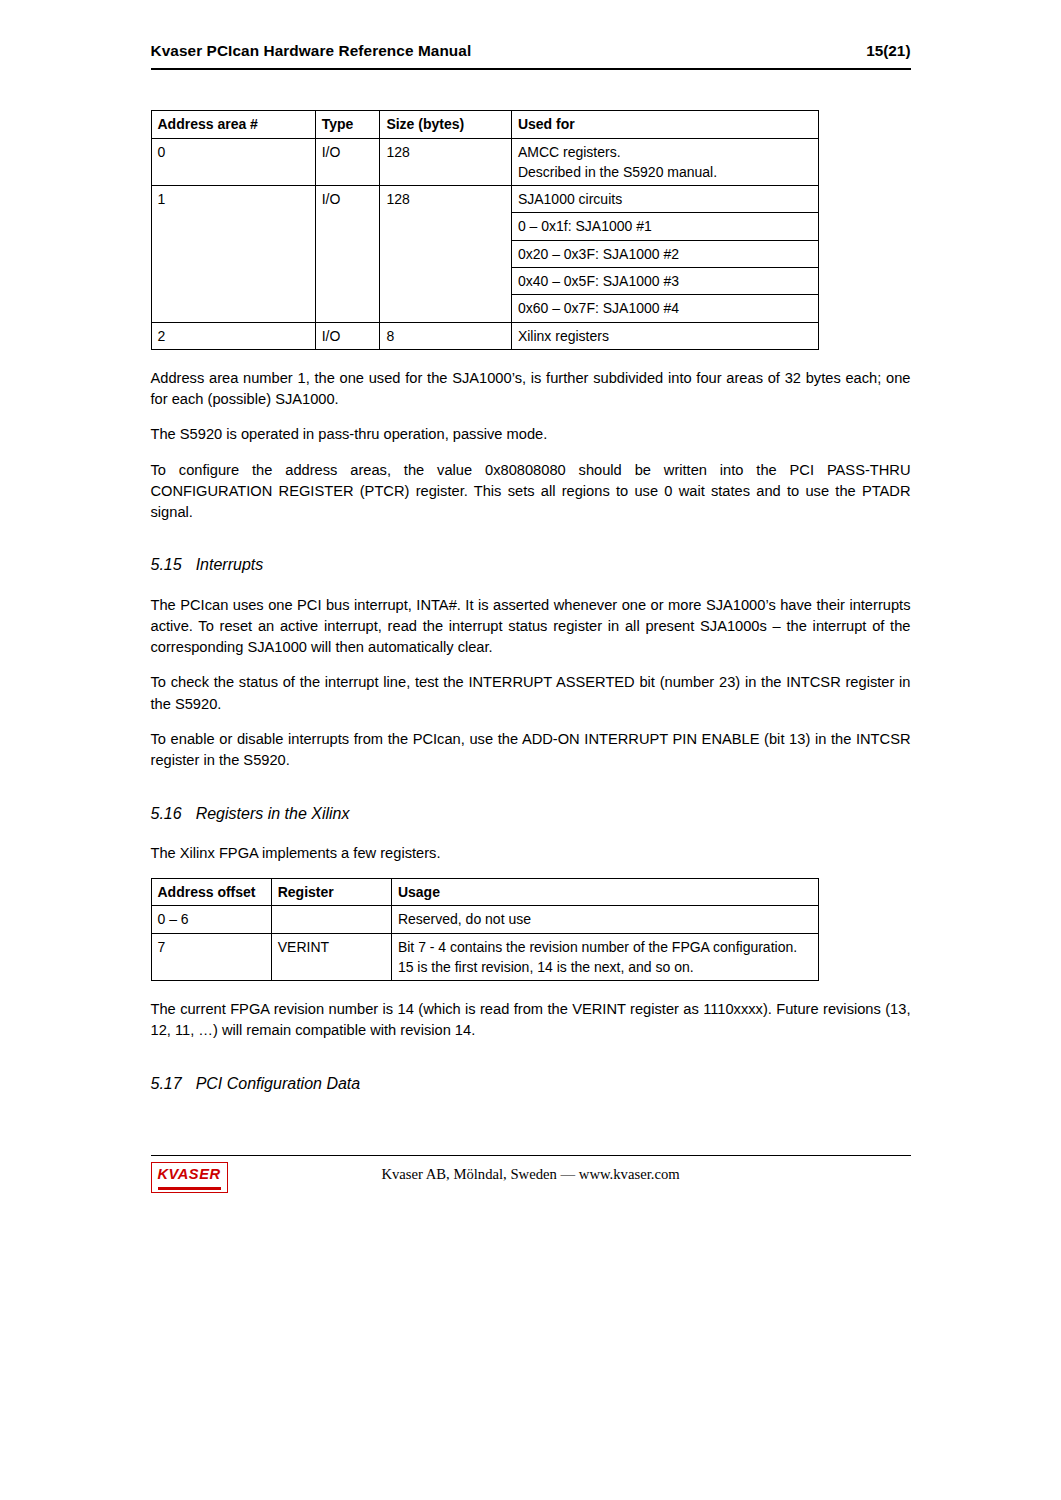Kvaser PCIcan Hardware Reference Manual 15(21)
| Address area # | Type | Size (bytes) | Used for |
| --- | --- | --- | --- |
| 0 | I/O | 128 | AMCC registers. Described in the S5920 manual. |
| 1 | I/O | 128 | SJA1000 circuits |
| 0 – 0x1f: SJA1000 #1 |
| 0x20 – 0x3F: SJA1000 #2 |
| 0x40 – 0x5F: SJA1000 #3 |
| 0x60 – 0x7F: SJA1000 #4 |
| 2 | I/O | 8 | Xilinx registers |
Address area number 1, the one used for the SJA1000’s, is further subdivided into four areas of 32 bytes each; one for each (possible) SJA1000.
The S5920 is operated in pass-thru operation, passive mode.
To configure the address areas, the value 0x80808080 should be written into the PCI PASS-THRU CONFIGURATION REGISTER (PTCR) register. This sets all regions to use 0 wait states and to use the PTADR signal.
5.15 Interrupts
The PCIcan uses one PCI bus interrupt, INTA#. It is asserted whenever one or more SJA1000’s have their interrupts active. To reset an active interrupt, read the interrupt status register in all present SJA1000s – the interrupt of the corresponding SJA1000 will then automatically clear.
To check the status of the interrupt line, test the INTERRUPT ASSERTED bit (number 23) in the INTCSR register in the S5920.
To enable or disable interrupts from the PCIcan, use the ADD-ON INTERRUPT PIN ENABLE (bit 13) in the INTCSR register in the S5920.
5.16 Registers in the Xilinx
The Xilinx FPGA implements a few registers.
| Address offset | Register | Usage |
| --- | --- | --- |
| 0 – 6 | | Reserved, do not use |
| 7 | VERINT | Bit 7 - 4 contains the revision number of the FPGA configuration. 15 is the first revision, 14 is the next, and so on. |
The current FPGA revision number is 14 (which is read from the VERINT register as 1110xxxx). Future revisions (13, 12, 11, …) will remain compatible with revision 14.
5.17 PCI Configuration Data
KVASER Kvaser AB, Mölndal, Sweden — www.kvaser.com